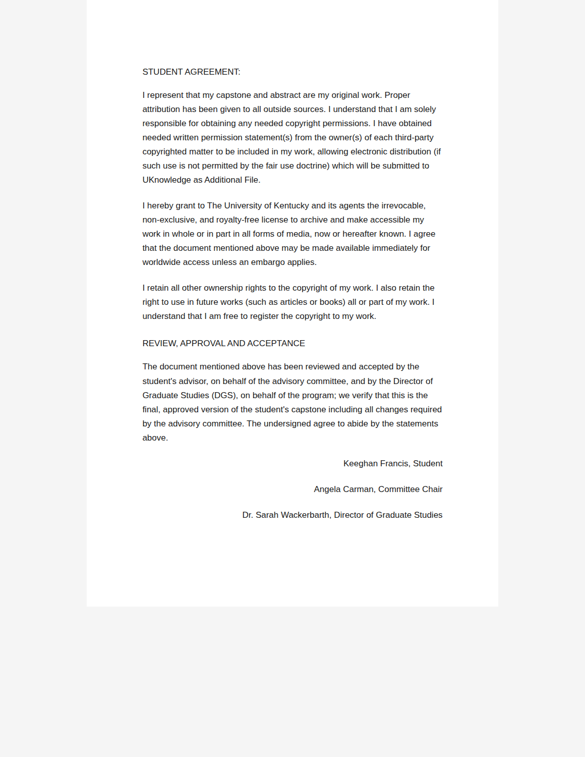STUDENT AGREEMENT:
I represent that my capstone and abstract are my original work. Proper attribution has been given to all outside sources. I understand that I am solely responsible for obtaining any needed copyright permissions. I have obtained needed written permission statement(s) from the owner(s) of each third-party copyrighted matter to be included in my work, allowing electronic distribution (if such use is not permitted by the fair use doctrine) which will be submitted to UKnowledge as Additional File.
I hereby grant to The University of Kentucky and its agents the irrevocable, non-exclusive, and royalty-free license to archive and make accessible my work in whole or in part in all forms of media, now or hereafter known. I agree that the document mentioned above may be made available immediately for worldwide access unless an embargo applies.
I retain all other ownership rights to the copyright of my work. I also retain the right to use in future works (such as articles or books) all or part of my work. I understand that I am free to register the copyright to my work.
REVIEW, APPROVAL AND ACCEPTANCE
The document mentioned above has been reviewed and accepted by the student's advisor, on behalf of the advisory committee, and by the Director of Graduate Studies (DGS), on behalf of the program; we verify that this is the final, approved version of the student's capstone including all changes required by the advisory committee. The undersigned agree to abide by the statements above.
Keeghan Francis, Student
Angela Carman, Committee Chair
Dr. Sarah Wackerbarth, Director of Graduate Studies